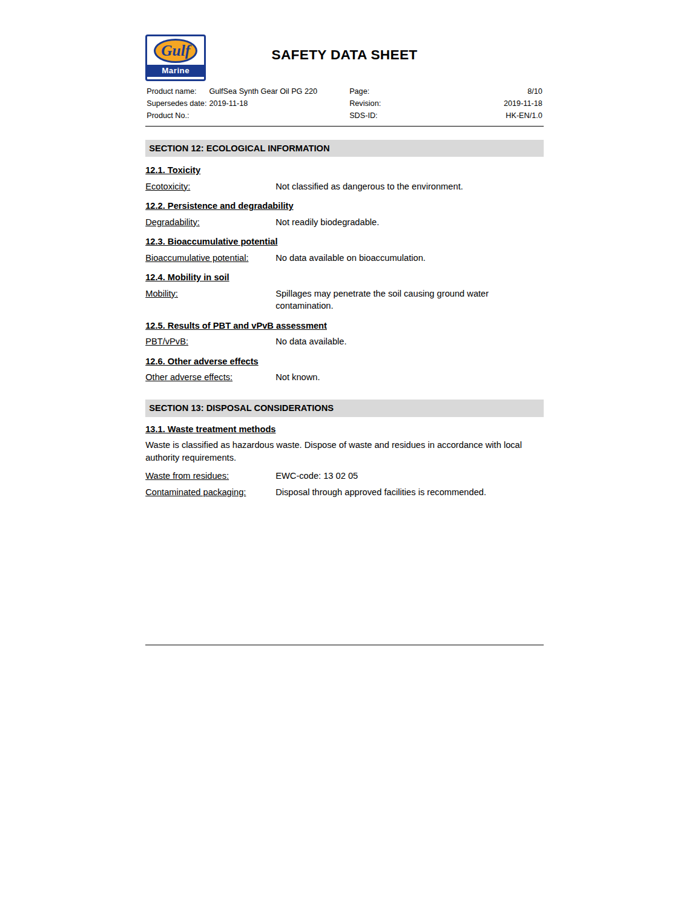Gulf
Marine
SAFETY DATA SHEET
| Product name: | GulfSea Synth Gear Oil PG 220 | Page: | 8/10 |
| Supersedes date: | 2019-11-18 | Revision: | 2019-11-18 |
| Product No.: | | SDS-ID: | HK-EN/1.0 |
SECTION 12: ECOLOGICAL INFORMATION
12.1. Toxicity
Ecotoxicity:
Not classified as dangerous to the environment.
12.2. Persistence and degradability
Degradability:
Not readily biodegradable.
12.3. Bioaccumulative potential
Bioaccumulative potential:
No data available on bioaccumulation.
12.4. Mobility in soil
Mobility:
Spillages may penetrate the soil causing ground water contamination.
12.5. Results of PBT and vPvB assessment
PBT/vPvB:
No data available.
12.6. Other adverse effects
Other adverse effects:
Not known.
SECTION 13: DISPOSAL CONSIDERATIONS
13.1. Waste treatment methods
Waste is classified as hazardous waste. Dispose of waste and residues in accordance with local authority requirements.
Waste from residues:
EWC-code: 13 02 05
Contaminated packaging:
Disposal through approved facilities is recommended.